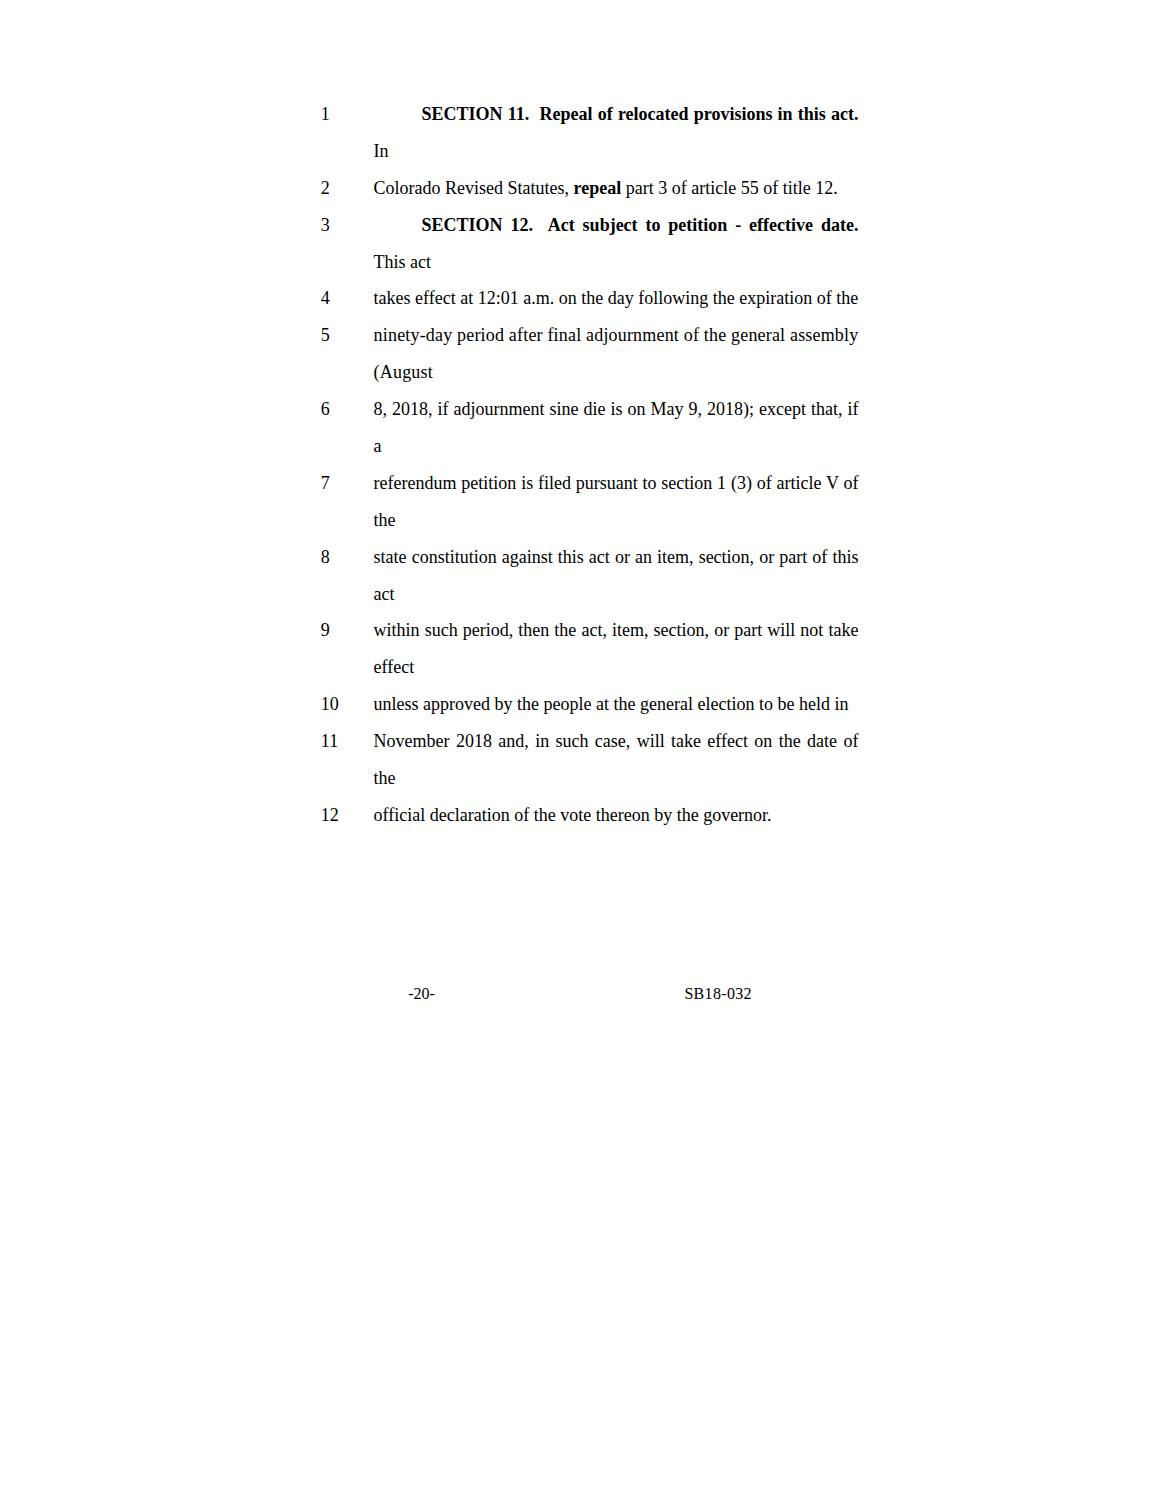1
SECTION 11. Repeal of relocated provisions in this act. In
2
Colorado Revised Statutes, repeal part 3 of article 55 of title 12.
3
SECTION 12. Act subject to petition - effective date. This act
4
takes effect at 12:01 a.m. on the day following the expiration of the
5
ninety-day period after final adjournment of the general assembly (August
6
8, 2018, if adjournment sine die is on May 9, 2018); except that, if a
7
referendum petition is filed pursuant to section 1 (3) of article V of the
8
state constitution against this act or an item, section, or part of this act
9
within such period, then the act, item, section, or part will not take effect
10
unless approved by the people at the general election to be held in
11
November 2018 and, in such case, will take effect on the date of the
12
official declaration of the vote thereon by the governor.
-20- SB18-032